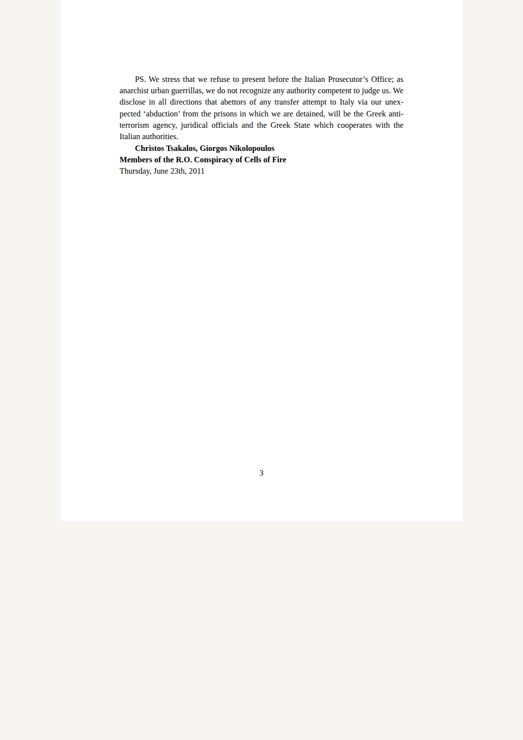PS. We stress that we refuse to present before the Italian Prosecutor’s Office; as anarchist urban guerrillas, we do not recognize any authority competent to judge us. We disclose in all directions that abettors of any transfer attempt to Italy via our unexpected ‘abduction’ from the prisons in which we are detained, will be the Greek anti-terrorism agency, juridical officials and the Greek State which cooperates with the Italian authorities.
Christos Tsakalos, Giorgos Nikolopoulos
Members of the R.O. Conspiracy of Cells of Fire
Thursday, June 23th, 2011
3